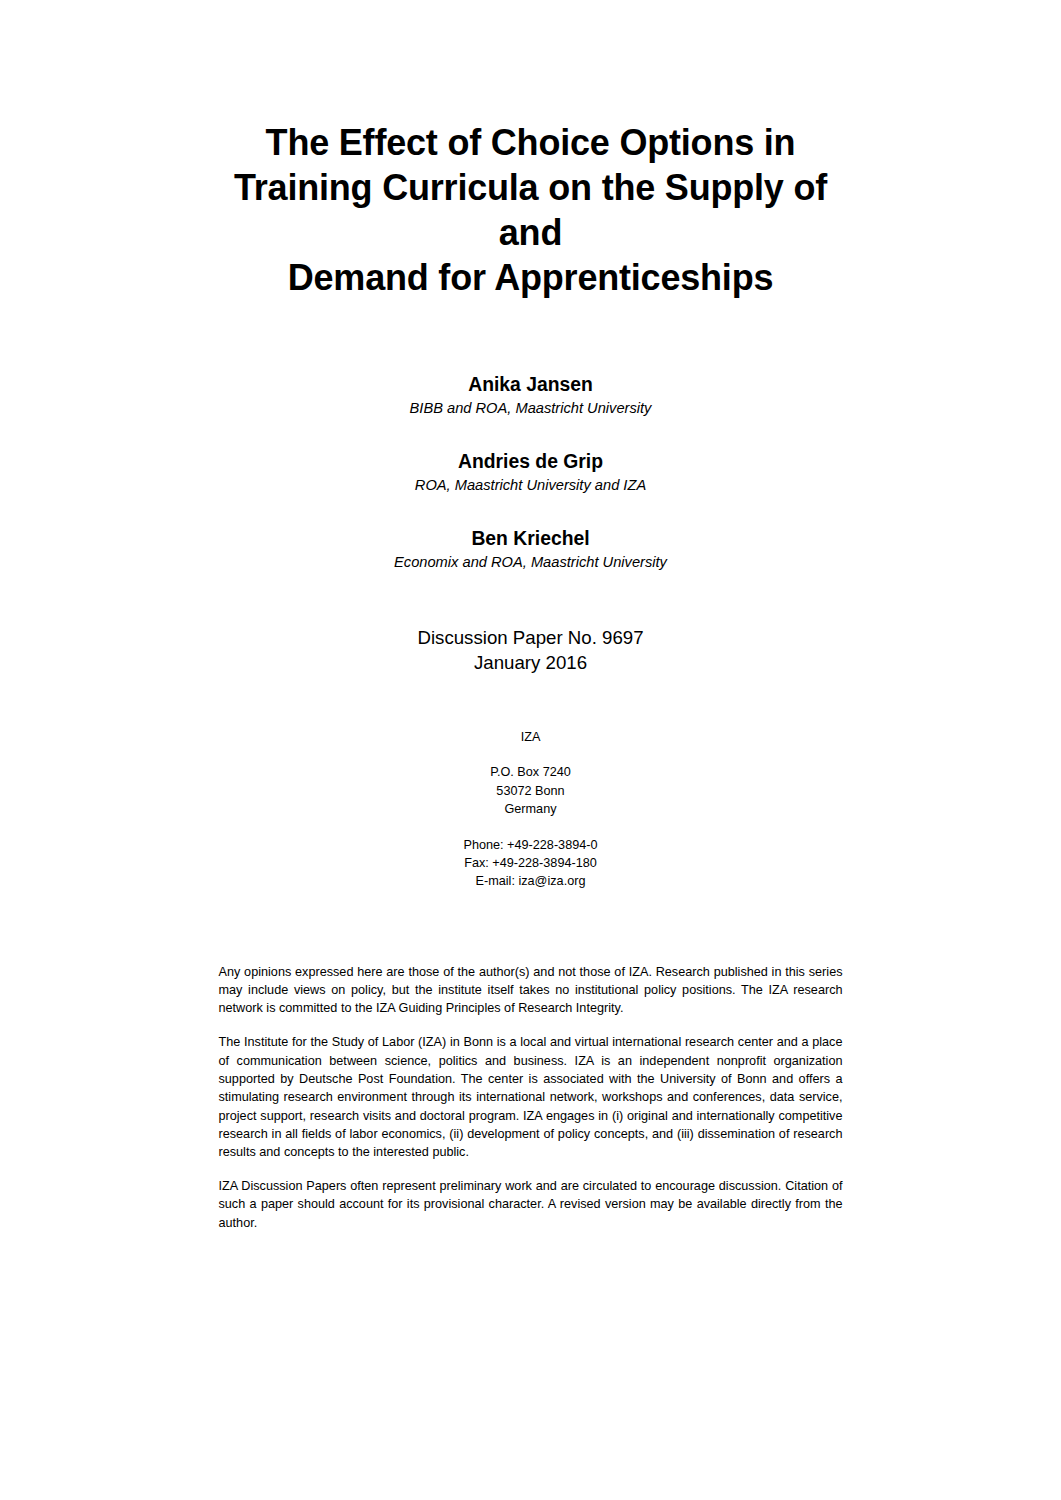The Effect of Choice Options in
Training Curricula on the Supply of and
Demand for Apprenticeships
Anika Jansen
BIBB and ROA, Maastricht University
Andries de Grip
ROA, Maastricht University and IZA
Ben Kriechel
Economix and ROA, Maastricht University
Discussion Paper No. 9697
January 2016
IZA
P.O. Box 7240
53072 Bonn
Germany
Phone: +49-228-3894-0
Fax: +49-228-3894-180
E-mail: iza@iza.org
Any opinions expressed here are those of the author(s) and not those of IZA. Research published in this series may include views on policy, but the institute itself takes no institutional policy positions. The IZA research network is committed to the IZA Guiding Principles of Research Integrity.
The Institute for the Study of Labor (IZA) in Bonn is a local and virtual international research center and a place of communication between science, politics and business. IZA is an independent nonprofit organization supported by Deutsche Post Foundation. The center is associated with the University of Bonn and offers a stimulating research environment through its international network, workshops and conferences, data service, project support, research visits and doctoral program. IZA engages in (i) original and internationally competitive research in all fields of labor economics, (ii) development of policy concepts, and (iii) dissemination of research results and concepts to the interested public.
IZA Discussion Papers often represent preliminary work and are circulated to encourage discussion. Citation of such a paper should account for its provisional character. A revised version may be available directly from the author.